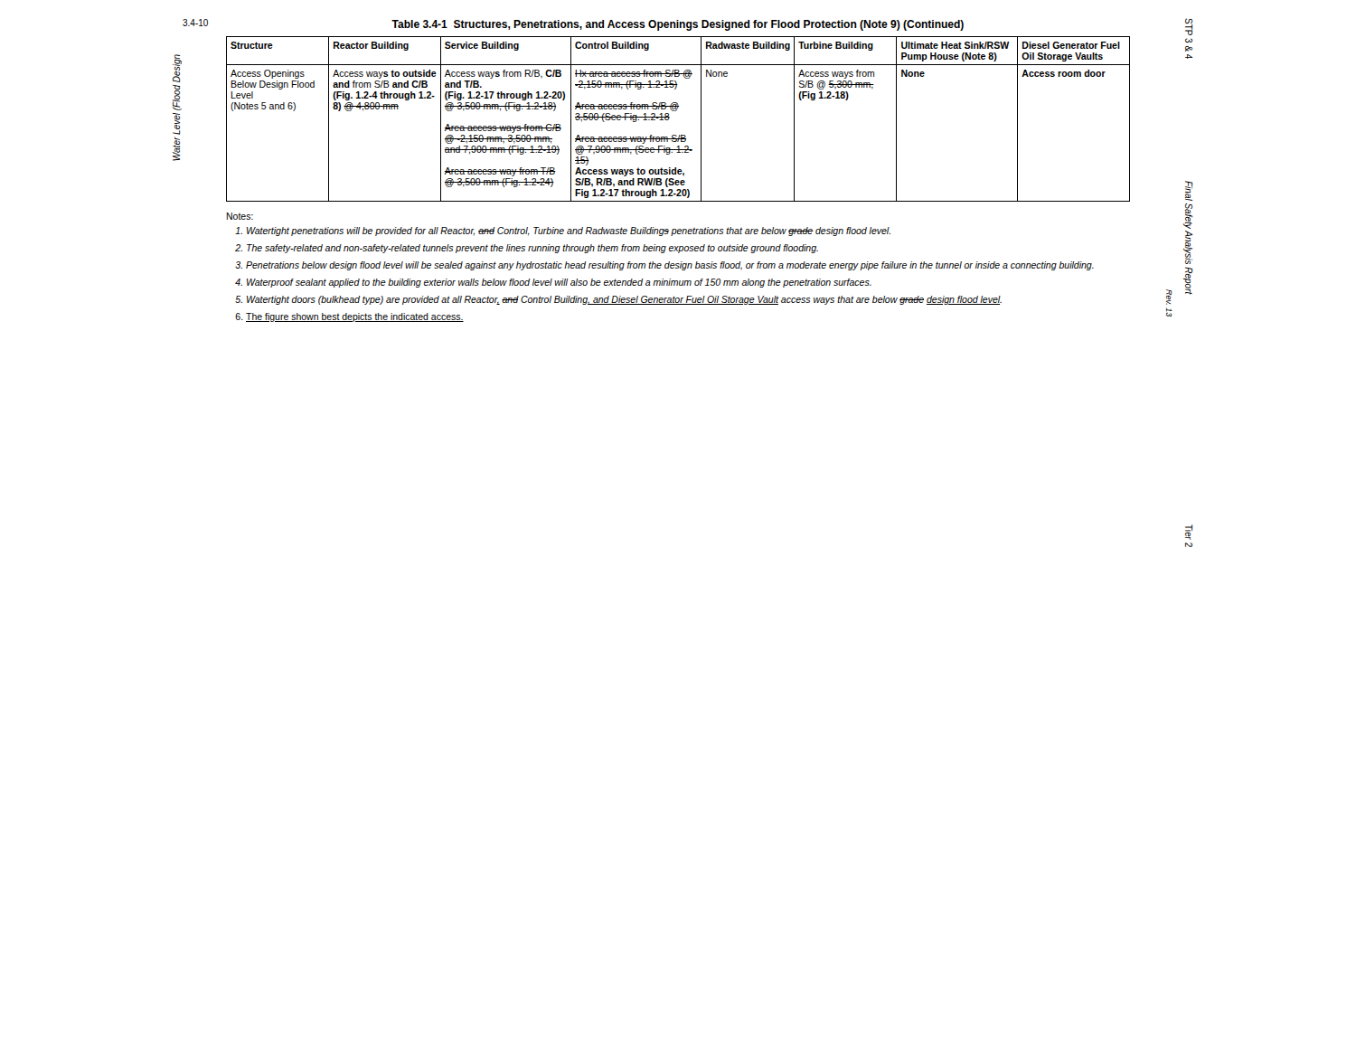3.4-10
Water Level (Flood Design
STP 3 & 4
Final Safety Analysis Report
Rev. 13
Tier 2
Table 3.4-1 Structures, Penetrations, and Access Openings Designed for Flood Protection (Note 9) (Continued)
| Structure | Reactor Building | Service Building | Control Building | Radwaste Building | Turbine Building | Ultimate Heat Sink/RSW Pump House (Note 8) | Diesel Generator Fuel Oil Storage Vaults |
| --- | --- | --- | --- | --- | --- | --- | --- |
| Access Openings Below Design Flood Level (Notes 5 and 6) | Access way s to outside and from S/B and C/B (Fig. 1.2-4 through 1.2-8) @ 4,800 mm | Access way s from R/B, C/B and T/B. (Fig. 1.2-17 through 1.2-20) @ 3,500 mm, (Fig. 1.2-18) Area access ways from C/B @ -2,150 mm, 3,500 mm, and 7,900 mm (Fig. 1.2-19) Area access way from T/B @ 3,500 mm (Fig. 1.2-24) | Hx area access from S/B @ -2,150 mm, (Fig. 1.2-15) Area access from S/B @ 3,500 (See Fig. 1.2-18 Area access way from S/B @ 7,900 mm, (See Fig. 1.2-15) Access ways to outside, S/B, R/B, and RW/B (See Fig 1.2-17 through 1.2-20) | None | Access ways from S/B @ 5,300 mm, (Fig 1.2-18) | None | Access room door |
Notes:
Watertight penetrations will be provided for all Reactor, and Control, Turbine and Radwaste Buildings penetrations that are below grade design flood level.
The safety-related and non-safety-related tunnels prevent the lines running through them from being exposed to outside ground flooding.
Penetrations below design flood level will be sealed against any hydrostatic head resulting from the design basis flood, or from a moderate energy pipe failure in the tunnel or inside a connecting building.
Waterproof sealant applied to the building exterior walls below flood level will also be extended a minimum of 150 mm along the penetration surfaces.
Watertight doors (bulkhead type) are provided at all Reactor, and Control Building, and Diesel Generator Fuel Oil Storage Vault access ways that are below grade design flood level.
The figure shown best depicts the indicated access.